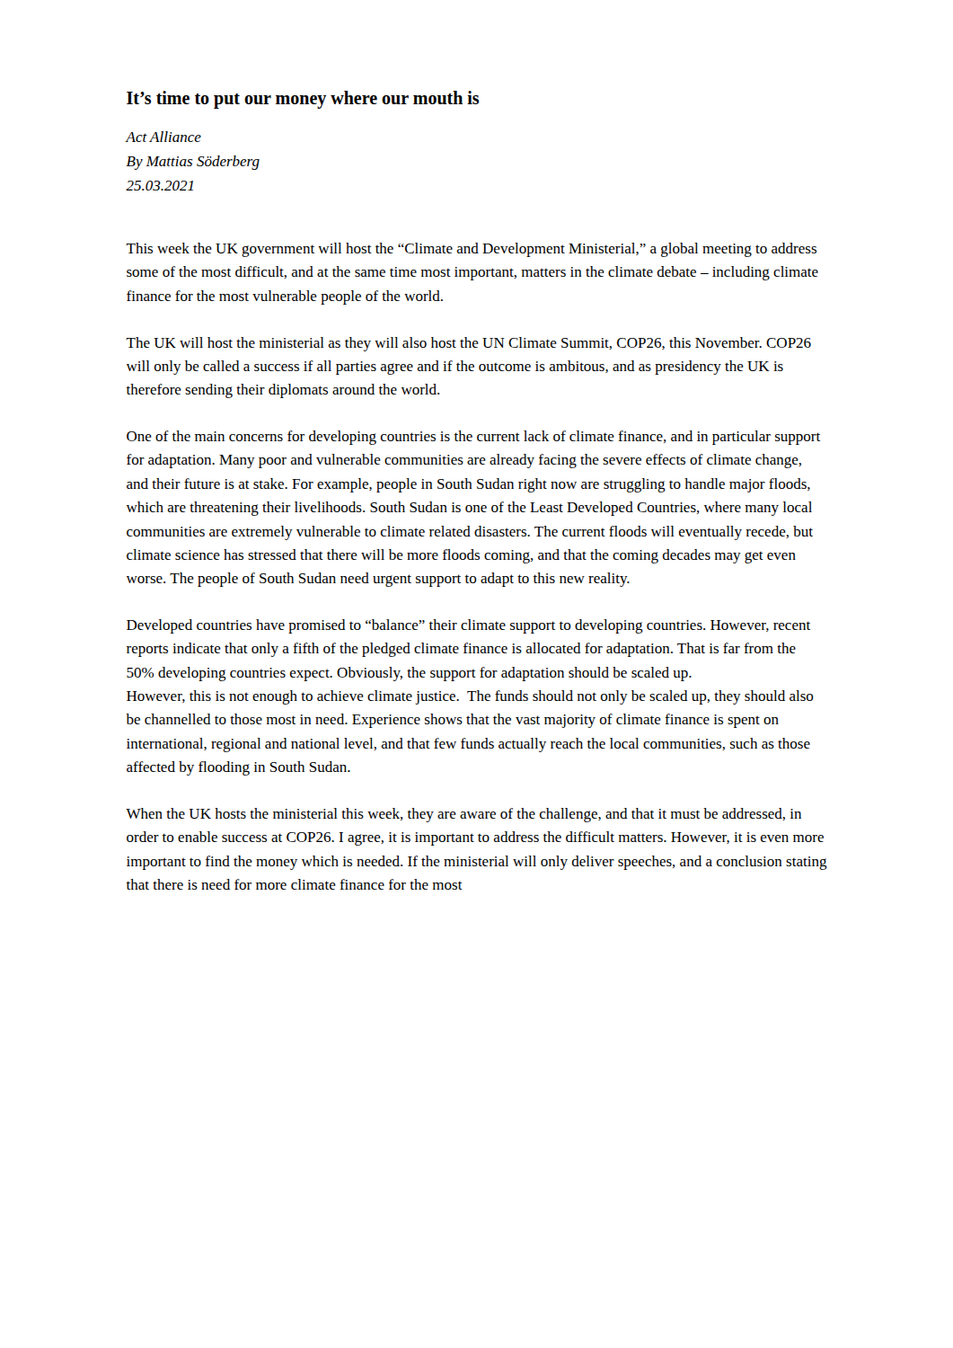It’s time to put our money where our mouth is
Act Alliance
By Mattias Söderberg
25.03.2021
This week the UK government will host the “Climate and Development Ministerial,” a global meeting to address some of the most difficult, and at the same time most important, matters in the climate debate – including climate finance for the most vulnerable people of the world.
The UK will host the ministerial as they will also host the UN Climate Summit, COP26, this November. COP26 will only be called a success if all parties agree and if the outcome is ambitous, and as presidency the UK is therefore sending their diplomats around the world.
One of the main concerns for developing countries is the current lack of climate finance, and in particular support for adaptation. Many poor and vulnerable communities are already facing the severe effects of climate change, and their future is at stake. For example, people in South Sudan right now are struggling to handle major floods, which are threatening their livelihoods. South Sudan is one of the Least Developed Countries, where many local communities are extremely vulnerable to climate related disasters. The current floods will eventually recede, but climate science has stressed that there will be more floods coming, and that the coming decades may get even worse. The people of South Sudan need urgent support to adapt to this new reality.
Developed countries have promised to “balance” their climate support to developing countries. However, recent reports indicate that only a fifth of the pledged climate finance is allocated for adaptation. That is far from the 50% developing countries expect. Obviously, the support for adaptation should be scaled up.
However, this is not enough to achieve climate justice. The funds should not only be scaled up, they should also be channelled to those most in need. Experience shows that the vast majority of climate finance is spent on international, regional and national level, and that few funds actually reach the local communities, such as those affected by flooding in South Sudan.
When the UK hosts the ministerial this week, they are aware of the challenge, and that it must be addressed, in order to enable success at COP26. I agree, it is important to address the difficult matters. However, it is even more important to find the money which is needed. If the ministerial will only deliver speeches, and a conclusion stating that there is need for more climate finance for the most